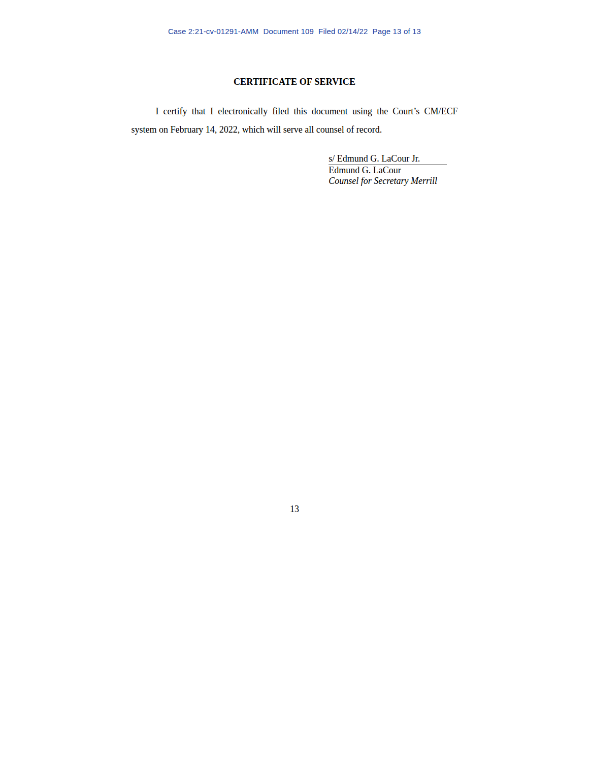Case 2:21-cv-01291-AMM Document 109 Filed 02/14/22 Page 13 of 13
CERTIFICATE OF SERVICE
I certify that I electronically filed this document using the Court’s CM/ECF system on February 14, 2022, which will serve all counsel of record.
s/ Edmund G. LaCour Jr. Edmund G. LaCour Counsel for Secretary Merrill
13